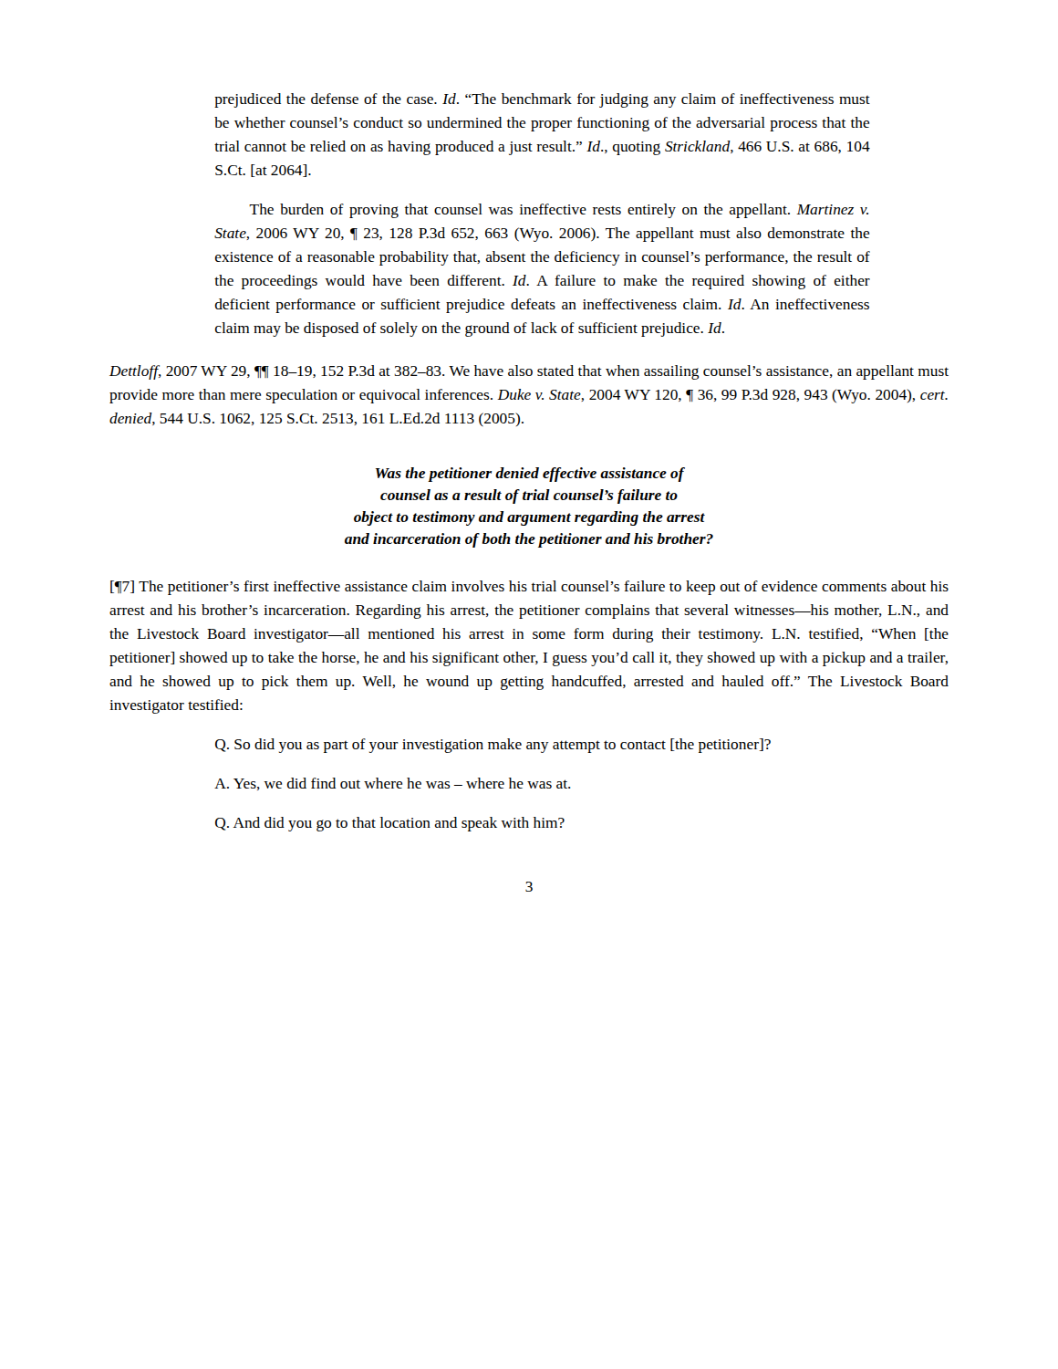prejudiced the defense of the case. Id. “The benchmark for judging any claim of ineffectiveness must be whether counsel’s conduct so undermined the proper functioning of the adversarial process that the trial cannot be relied on as having produced a just result.” Id., quoting Strickland, 466 U.S. at 686, 104 S.Ct. [at 2064].
The burden of proving that counsel was ineffective rests entirely on the appellant. Martinez v. State, 2006 WY 20, ¶ 23, 128 P.3d 652, 663 (Wyo. 2006). The appellant must also demonstrate the existence of a reasonable probability that, absent the deficiency in counsel’s performance, the result of the proceedings would have been different. Id. A failure to make the required showing of either deficient performance or sufficient prejudice defeats an ineffectiveness claim. Id. An ineffectiveness claim may be disposed of solely on the ground of lack of sufficient prejudice. Id.
Dettloff, 2007 WY 29, ¶¶ 18–19, 152 P.3d at 382–83. We have also stated that when assailing counsel’s assistance, an appellant must provide more than mere speculation or equivocal inferences. Duke v. State, 2004 WY 120, ¶ 36, 99 P.3d 928, 943 (Wyo. 2004), cert. denied, 544 U.S. 1062, 125 S.Ct. 2513, 161 L.Ed.2d 1113 (2005).
Was the petitioner denied effective assistance of
counsel as a result of trial counsel’s failure to
object to testimony and argument regarding the arrest
and incarceration of both the petitioner and his brother?
[¶7] The petitioner’s first ineffective assistance claim involves his trial counsel’s failure to keep out of evidence comments about his arrest and his brother’s incarceration. Regarding his arrest, the petitioner complains that several witnesses—his mother, L.N., and the Livestock Board investigator—all mentioned his arrest in some form during their testimony. L.N. testified, “When [the petitioner] showed up to take the horse, he and his significant other, I guess you’d call it, they showed up with a pickup and a trailer, and he showed up to pick them up. Well, he wound up getting handcuffed, arrested and hauled off.” The Livestock Board investigator testified:
Q. So did you as part of your investigation make any attempt to contact [the petitioner]?
A. Yes, we did find out where he was – where he was at.
Q. And did you go to that location and speak with him?
3